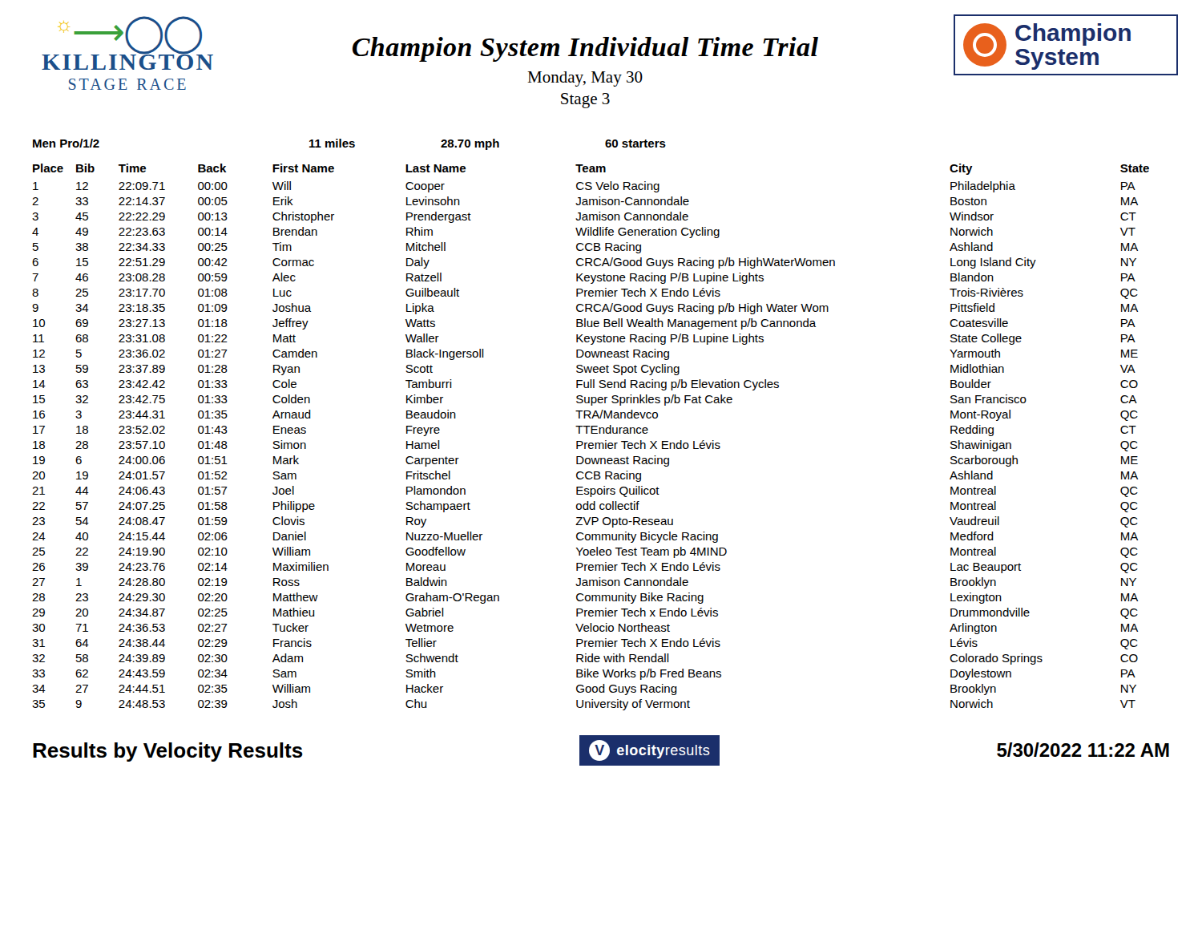☼⟶◯◯
KILLINGTON
STAGE RACE
Champion System Individual Time Trial
Monday, May 30
Stage 3
Champion
System
Men Pro/1/2
11 miles
28.70 mph
60 starters
| Place | Bib | Time | Back | First Name | Last Name | Team | City | State |
| --- | --- | --- | --- | --- | --- | --- | --- | --- |
| 1 | 12 | 22:09.71 | 00:00 | Will | Cooper | CS Velo Racing | Philadelphia | PA |
| 2 | 33 | 22:14.37 | 00:05 | Erik | Levinsohn | Jamison-Cannondale | Boston | MA |
| 3 | 45 | 22:22.29 | 00:13 | Christopher | Prendergast | Jamison Cannondale | Windsor | CT |
| 4 | 49 | 22:23.63 | 00:14 | Brendan | Rhim | Wildlife Generation Cycling | Norwich | VT |
| 5 | 38 | 22:34.33 | 00:25 | Tim | Mitchell | CCB Racing | Ashland | MA |
| 6 | 15 | 22:51.29 | 00:42 | Cormac | Daly | CRCA/Good Guys Racing p/b HighWaterWomen | Long Island City | NY |
| 7 | 46 | 23:08.28 | 00:59 | Alec | Ratzell | Keystone Racing P/B Lupine Lights | Blandon | PA |
| 8 | 25 | 23:17.70 | 01:08 | Luc | Guilbeault | Premier Tech X Endo Lévis | Trois-Rivières | QC |
| 9 | 34 | 23:18.35 | 01:09 | Joshua | Lipka | CRCA/Good Guys Racing p/b High Water Wom | Pittsfield | MA |
| 10 | 69 | 23:27.13 | 01:18 | Jeffrey | Watts | Blue Bell Wealth Management p/b Cannonda | Coatesville | PA |
| 11 | 68 | 23:31.08 | 01:22 | Matt | Waller | Keystone Racing P/B Lupine Lights | State College | PA |
| 12 | 5 | 23:36.02 | 01:27 | Camden | Black-Ingersoll | Downeast Racing | Yarmouth | ME |
| 13 | 59 | 23:37.89 | 01:28 | Ryan | Scott | Sweet Spot Cycling | Midlothian | VA |
| 14 | 63 | 23:42.42 | 01:33 | Cole | Tamburri | Full Send Racing p/b Elevation Cycles | Boulder | CO |
| 15 | 32 | 23:42.75 | 01:33 | Colden | Kimber | Super Sprinkles p/b Fat Cake | San Francisco | CA |
| 16 | 3 | 23:44.31 | 01:35 | Arnaud | Beaudoin | TRA/Mandevco | Mont-Royal | QC |
| 17 | 18 | 23:52.02 | 01:43 | Eneas | Freyre | TTEndurance | Redding | CT |
| 18 | 28 | 23:57.10 | 01:48 | Simon | Hamel | Premier Tech X Endo Lévis | Shawinigan | QC |
| 19 | 6 | 24:00.06 | 01:51 | Mark | Carpenter | Downeast Racing | Scarborough | ME |
| 20 | 19 | 24:01.57 | 01:52 | Sam | Fritschel | CCB Racing | Ashland | MA |
| 21 | 44 | 24:06.43 | 01:57 | Joel | Plamondon | Espoirs Quilicot | Montreal | QC |
| 22 | 57 | 24:07.25 | 01:58 | Philippe | Schampaert | odd collectif | Montreal | QC |
| 23 | 54 | 24:08.47 | 01:59 | Clovis | Roy | ZVP Opto-Reseau | Vaudreuil | QC |
| 24 | 40 | 24:15.44 | 02:06 | Daniel | Nuzzo-Mueller | Community Bicycle Racing | Medford | MA |
| 25 | 22 | 24:19.90 | 02:10 | William | Goodfellow | Yoeleo Test Team pb 4MIND | Montreal | QC |
| 26 | 39 | 24:23.76 | 02:14 | Maximilien | Moreau | Premier Tech X Endo Lévis | Lac Beauport | QC |
| 27 | 1 | 24:28.80 | 02:19 | Ross | Baldwin | Jamison Cannondale | Brooklyn | NY |
| 28 | 23 | 24:29.30 | 02:20 | Matthew | Graham-O'Regan | Community Bike Racing | Lexington | MA |
| 29 | 20 | 24:34.87 | 02:25 | Mathieu | Gabriel | Premier Tech x Endo Lévis | Drummondville | QC |
| 30 | 71 | 24:36.53 | 02:27 | Tucker | Wetmore | Velocio Northeast | Arlington | MA |
| 31 | 64 | 24:38.44 | 02:29 | Francis | Tellier | Premier Tech X Endo Lévis | Lévis | QC |
| 32 | 58 | 24:39.89 | 02:30 | Adam | Schwendt | Ride with Rendall | Colorado Springs | CO |
| 33 | 62 | 24:43.59 | 02:34 | Sam | Smith | Bike Works p/b Fred Beans | Doylestown | PA |
| 34 | 27 | 24:44.51 | 02:35 | William | Hacker | Good Guys Racing | Brooklyn | NY |
| 35 | 9 | 24:48.53 | 02:39 | Josh | Chu | University of Vermont | Norwich | VT |
Results by Velocity Results
V elocity results
5/30/2022 11:22 AM